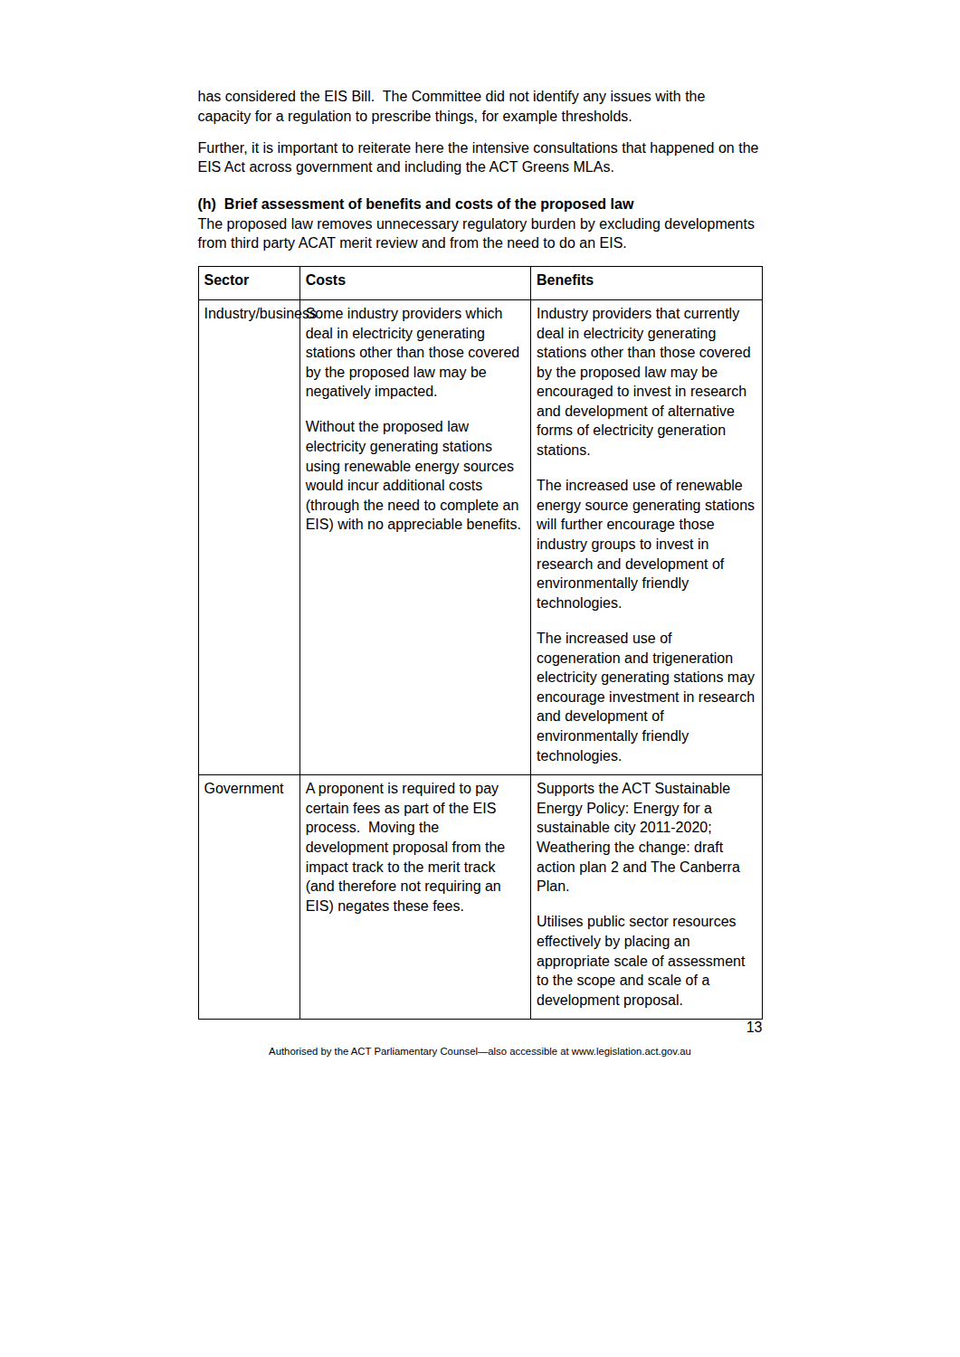has considered the EIS Bill. The Committee did not identify any issues with the capacity for a regulation to prescribe things, for example thresholds.
Further, it is important to reiterate here the intensive consultations that happened on the EIS Act across government and including the ACT Greens MLAs.
(h) Brief assessment of benefits and costs of the proposed law
The proposed law removes unnecessary regulatory burden by excluding developments from third party ACAT merit review and from the need to do an EIS.
| Sector | Costs | Benefits |
| --- | --- | --- |
| Industry/business | Some industry providers which deal in electricity generating stations other than those covered by the proposed law may be negatively impacted. Without the proposed law electricity generating stations using renewable energy sources would incur additional costs (through the need to complete an EIS) with no appreciable benefits. | Industry providers that currently deal in electricity generating stations other than those covered by the proposed law may be encouraged to invest in research and development of alternative forms of electricity generation stations. The increased use of renewable energy source generating stations will further encourage those industry groups to invest in research and development of environmentally friendly technologies. The increased use of cogeneration and trigeneration electricity generating stations may encourage investment in research and development of environmentally friendly technologies. |
| Government | A proponent is required to pay certain fees as part of the EIS process. Moving the development proposal from the impact track to the merit track (and therefore not requiring an EIS) negates these fees. | Supports the ACT Sustainable Energy Policy: Energy for a sustainable city 2011-2020; Weathering the change: draft action plan 2 and The Canberra Plan. Utilises public sector resources effectively by placing an appropriate scale of assessment to the scope and scale of a development proposal. |
13
Authorised by the ACT Parliamentary Counsel—also accessible at www.legislation.act.gov.au